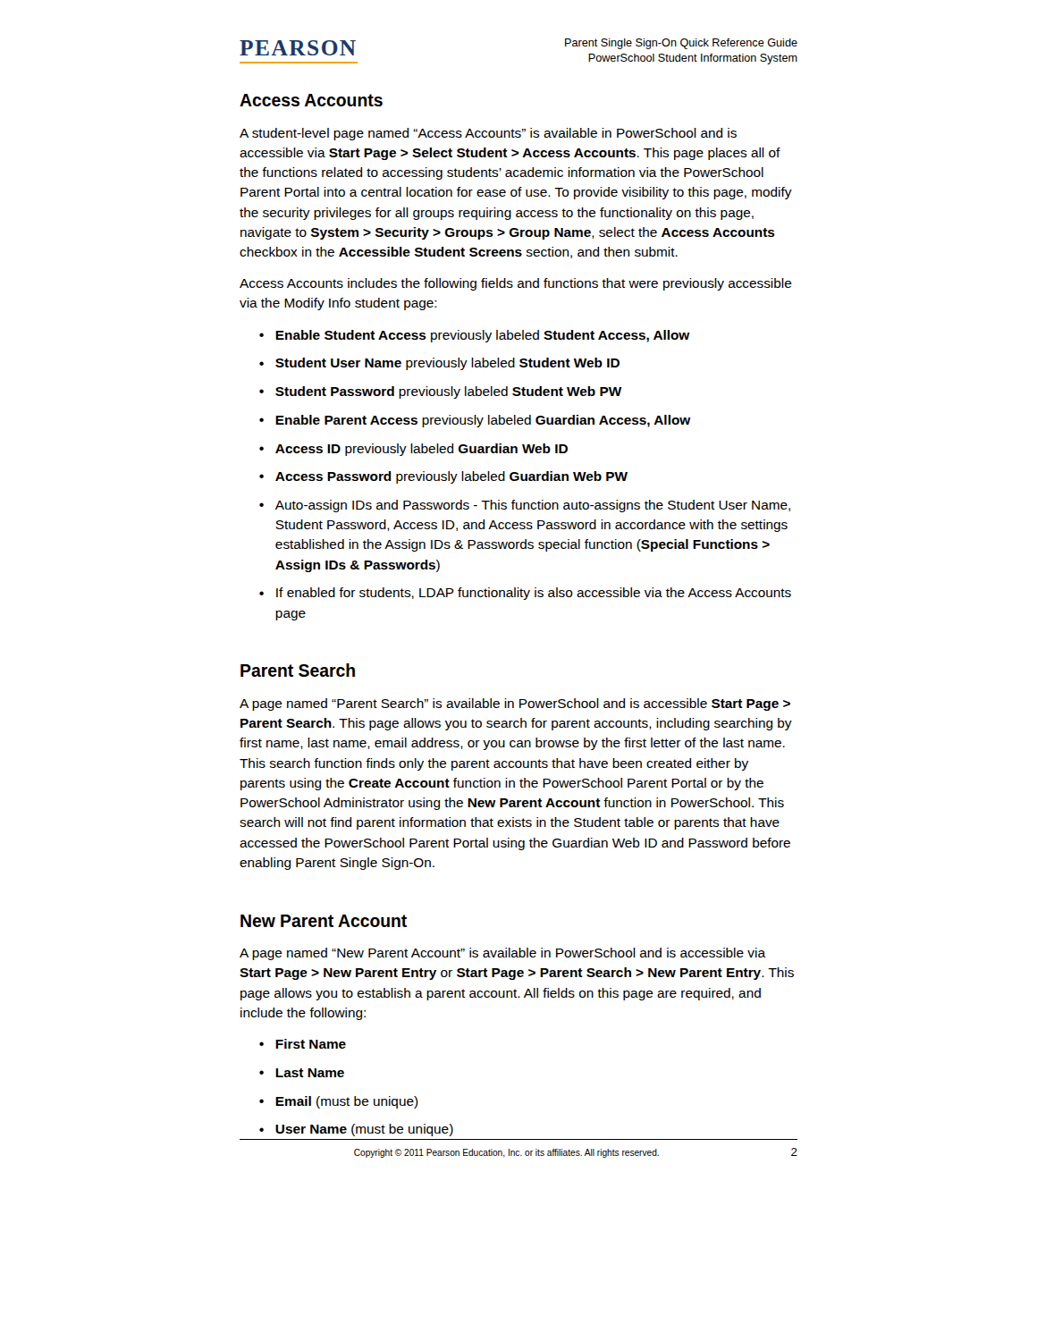PEARSON
Parent Single Sign-On Quick Reference Guide
PowerSchool Student Information System
Access Accounts
A student-level page named “Access Accounts” is available in PowerSchool and is accessible via Start Page > Select Student > Access Accounts. This page places all of the functions related to accessing students’ academic information via the PowerSchool Parent Portal into a central location for ease of use. To provide visibility to this page, modify the security privileges for all groups requiring access to the functionality on this page, navigate to System > Security > Groups > Group Name, select the Access Accounts checkbox in the Accessible Student Screens section, and then submit.
Access Accounts includes the following fields and functions that were previously accessible via the Modify Info student page:
Enable Student Access previously labeled Student Access, Allow
Student User Name previously labeled Student Web ID
Student Password previously labeled Student Web PW
Enable Parent Access previously labeled Guardian Access, Allow
Access ID previously labeled Guardian Web ID
Access Password previously labeled Guardian Web PW
Auto-assign IDs and Passwords - This function auto-assigns the Student User Name, Student Password, Access ID, and Access Password in accordance with the settings established in the Assign IDs & Passwords special function (Special Functions > Assign IDs & Passwords)
If enabled for students, LDAP functionality is also accessible via the Access Accounts page
Parent Search
A page named “Parent Search” is available in PowerSchool and is accessible Start Page > Parent Search. This page allows you to search for parent accounts, including searching by first name, last name, email address, or you can browse by the first letter of the last name. This search function finds only the parent accounts that have been created either by parents using the Create Account function in the PowerSchool Parent Portal or by the PowerSchool Administrator using the New Parent Account function in PowerSchool. This search will not find parent information that exists in the Student table or parents that have accessed the PowerSchool Parent Portal using the Guardian Web ID and Password before enabling Parent Single Sign-On.
New Parent Account
A page named “New Parent Account” is available in PowerSchool and is accessible via Start Page > New Parent Entry or Start Page > Parent Search > New Parent Entry. This page allows you to establish a parent account. All fields on this page are required, and include the following:
First Name
Last Name
Email (must be unique)
User Name (must be unique)
Copyright © 2011 Pearson Education, Inc. or its affiliates. All rights reserved.
2